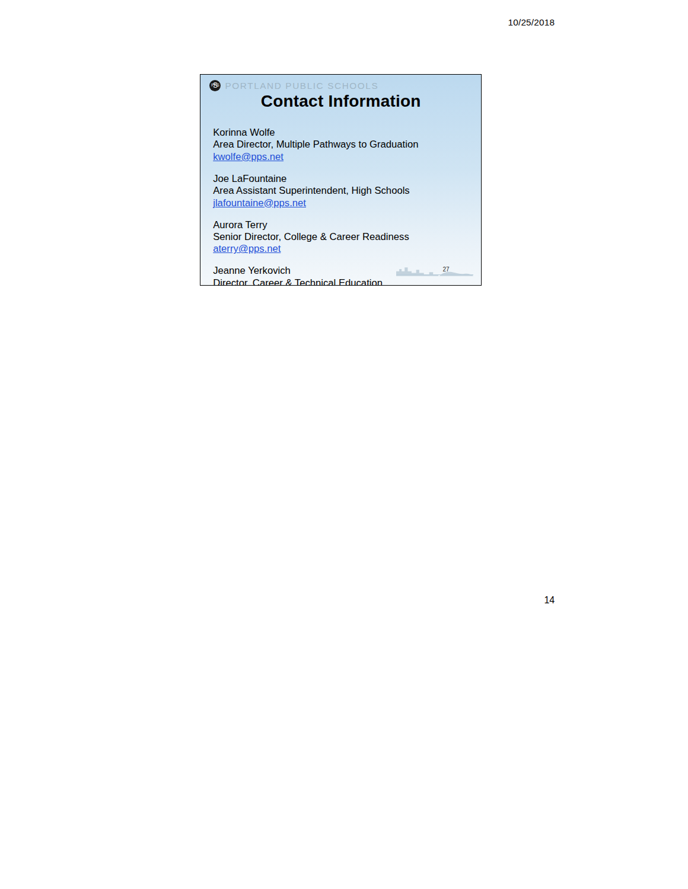10/25/2018
SPPS
PORTLAND PUBLIC SCHOOLS
Contact Information
Korinna Wolfe
Area Director, Multiple Pathways to Graduation
kwolfe@pps.net
Joe LaFountaine
Area Assistant Superintendent, High Schools
jlafountaine@pps.net
Aurora Terry
Senior Director, College & Career Readiness
aterry@pps.net
Jeanne Yerkovich
Director, Career & Technical Education
jyerkovi@pps.net
27
14